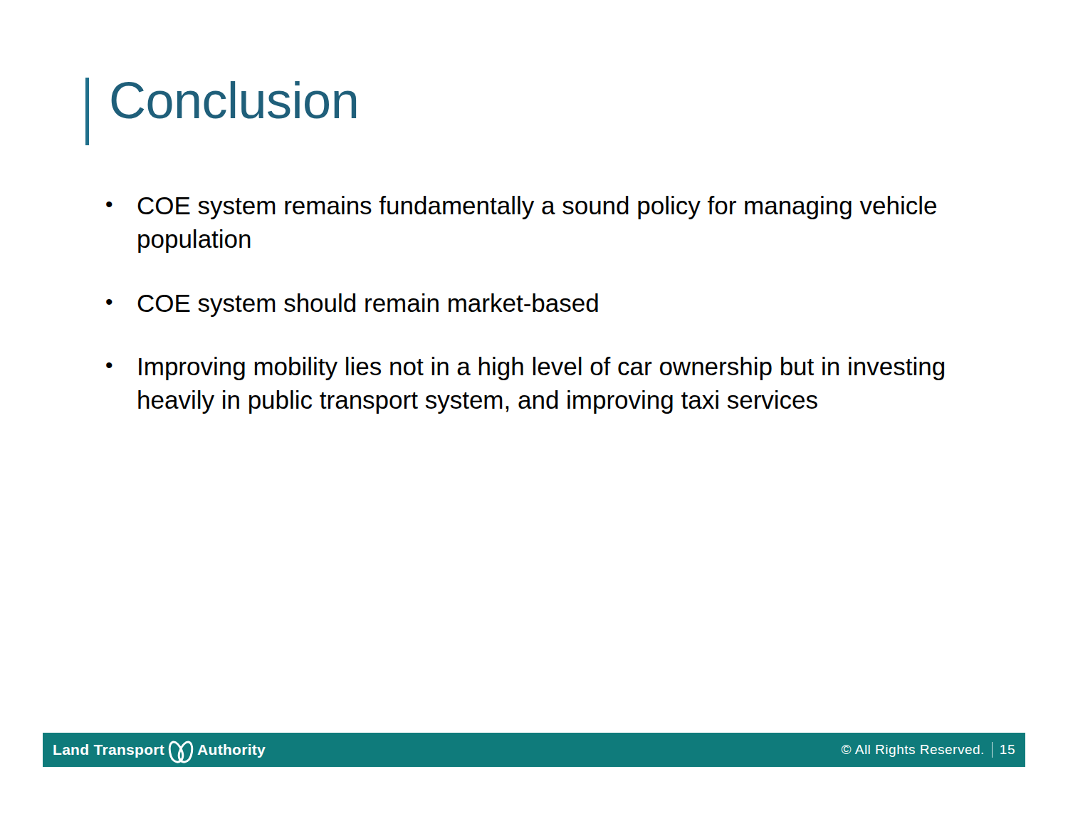Conclusion
COE system remains fundamentally a sound policy for managing vehicle population
COE system should remain market-based
Improving mobility lies not in a high level of car ownership but in investing heavily in public transport system, and improving taxi services
Land Transport Authority
© All Rights Reserved. 15